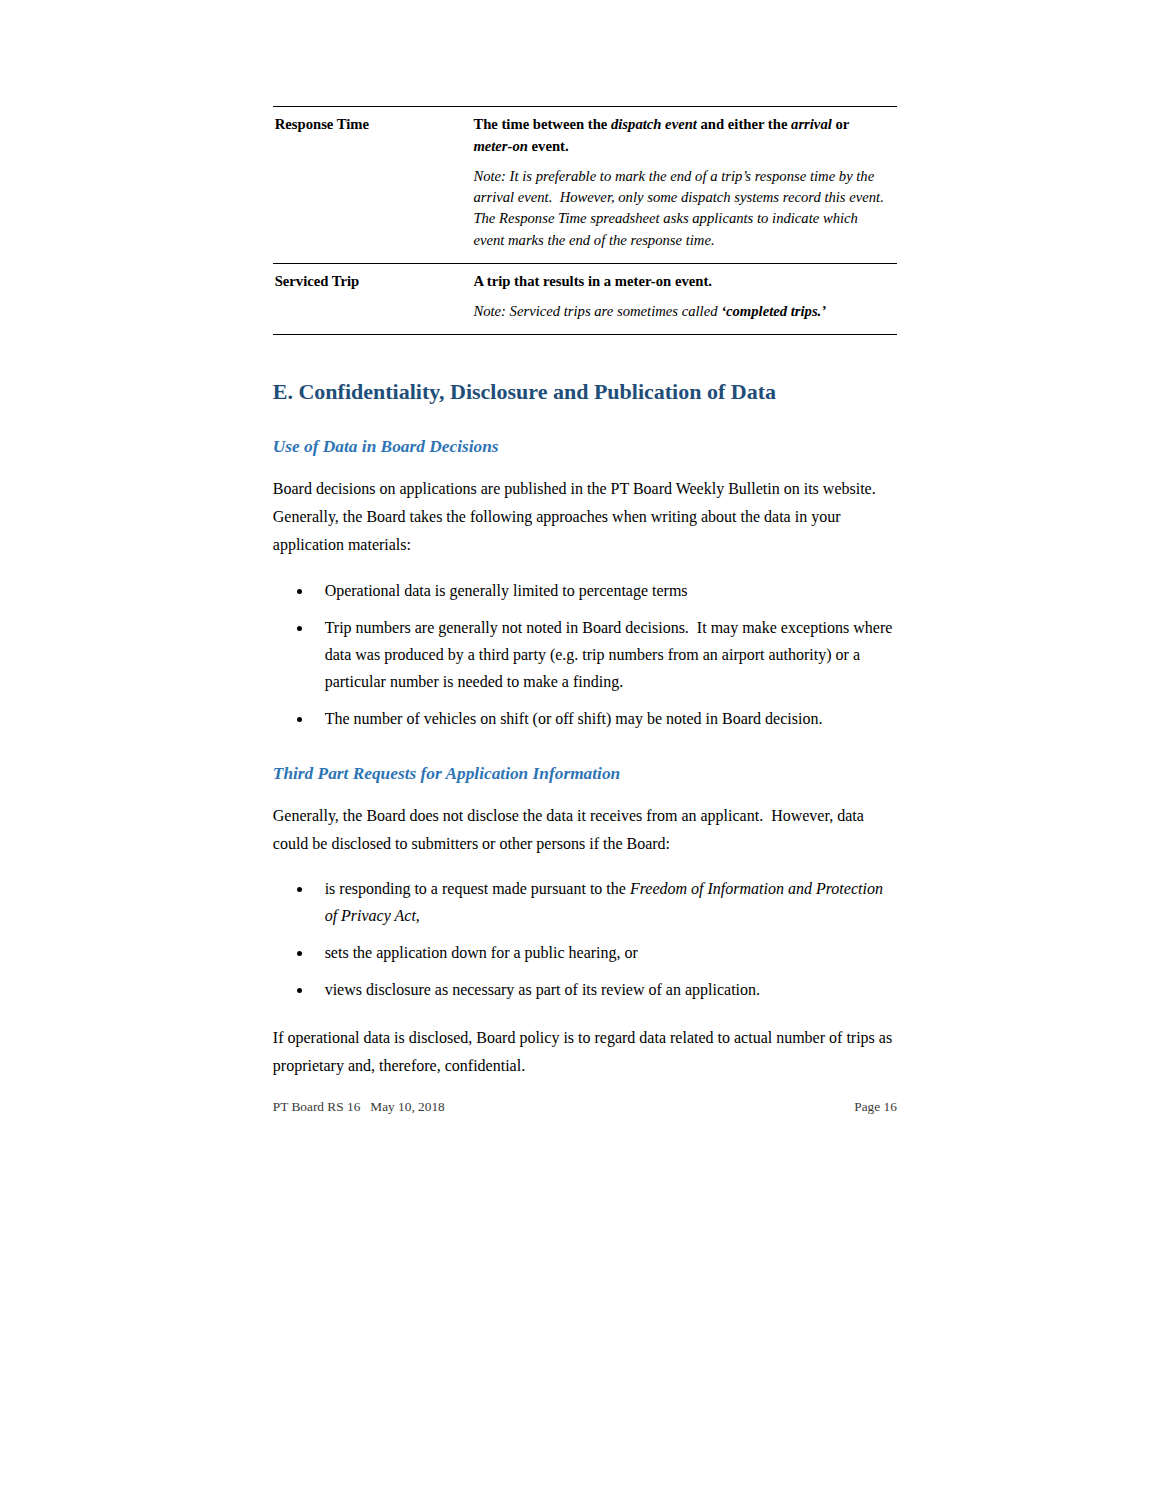| Response Time | The time between the dispatch event and either the arrival or meter-on event. Note: It is preferable to mark the end of a trip’s response time by the arrival event. However, only some dispatch systems record this event. The Response Time spreadsheet asks applicants to indicate which event marks the end of the response time. |
| Serviced Trip | A trip that results in a meter-on event. Note: Serviced trips are sometimes called ‘completed trips.’ |
E. Confidentiality, Disclosure and Publication of Data
Use of Data in Board Decisions
Board decisions on applications are published in the PT Board Weekly Bulletin on its website. Generally, the Board takes the following approaches when writing about the data in your application materials:
Operational data is generally limited to percentage terms
Trip numbers are generally not noted in Board decisions. It may make exceptions where data was produced by a third party (e.g. trip numbers from an airport authority) or a particular number is needed to make a finding.
The number of vehicles on shift (or off shift) may be noted in Board decision.
Third Part Requests for Application Information
Generally, the Board does not disclose the data it receives from an applicant. However, data could be disclosed to submitters or other persons if the Board:
is responding to a request made pursuant to the Freedom of Information and Protection of Privacy Act,
sets the application down for a public hearing, or
views disclosure as necessary as part of its review of an application.
If operational data is disclosed, Board policy is to regard data related to actual number of trips as proprietary and, therefore, confidential.
PT Board RS 16 May 10, 2018 Page 16